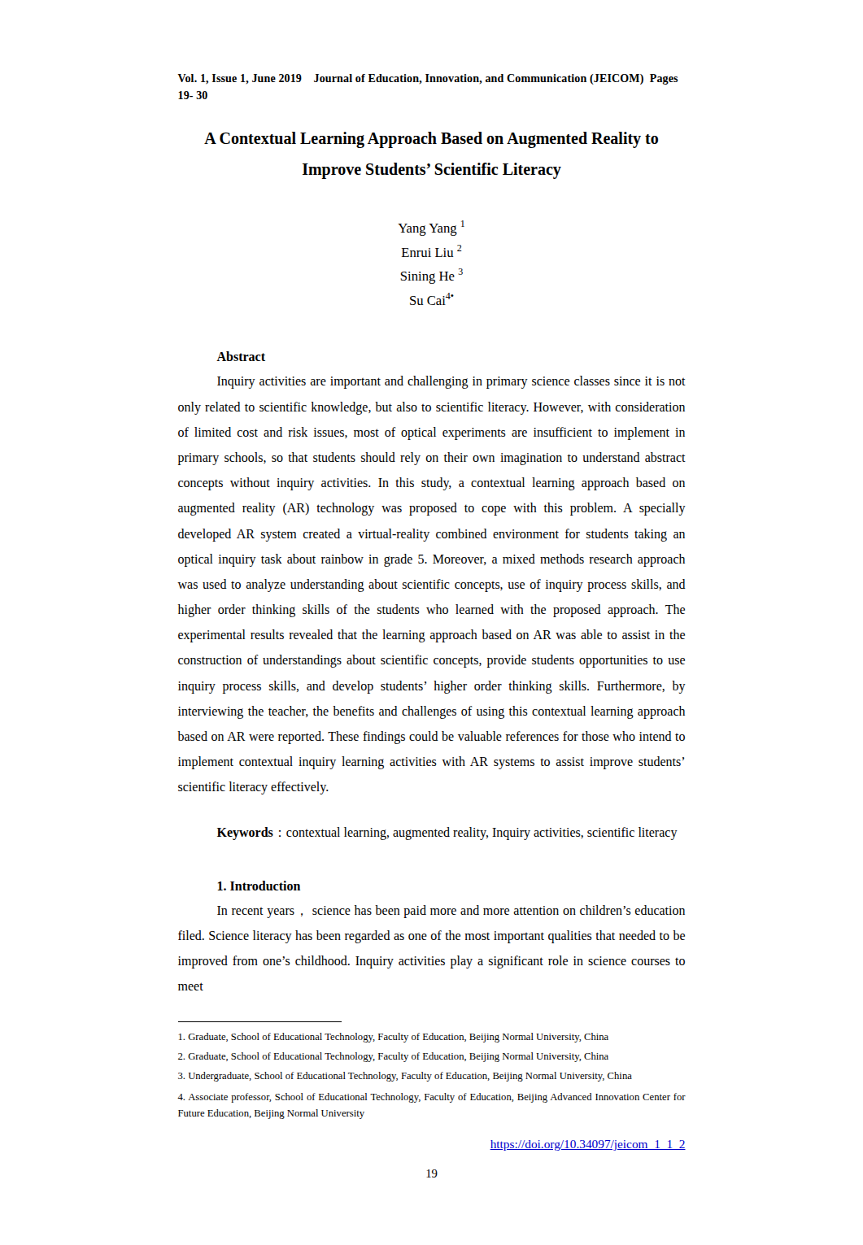Vol. 1, Issue 1, June 2019 Journal of Education, Innovation, and Communication (JEICOM) Pages 19- 30
A Contextual Learning Approach Based on Augmented Reality to Improve Students’ Scientific Literacy
Yang Yang 1
Enrui Liu 2
Sining He 3
Su Cai4•
Abstract
Inquiry activities are important and challenging in primary science classes since it is not only related to scientific knowledge, but also to scientific literacy. However, with consideration of limited cost and risk issues, most of optical experiments are insufficient to implement in primary schools, so that students should rely on their own imagination to understand abstract concepts without inquiry activities. In this study, a contextual learning approach based on augmented reality (AR) technology was proposed to cope with this problem. A specially developed AR system created a virtual-reality combined environment for students taking an optical inquiry task about rainbow in grade 5. Moreover, a mixed methods research approach was used to analyze understanding about scientific concepts, use of inquiry process skills, and higher order thinking skills of the students who learned with the proposed approach. The experimental results revealed that the learning approach based on AR was able to assist in the construction of understandings about scientific concepts, provide students opportunities to use inquiry process skills, and develop students’ higher order thinking skills. Furthermore, by interviewing the teacher, the benefits and challenges of using this contextual learning approach based on AR were reported. These findings could be valuable references for those who intend to implement contextual inquiry learning activities with AR systems to assist improve students’ scientific literacy effectively.
Keywords：contextual learning, augmented reality, Inquiry activities, scientific literacy
1. Introduction
In recent years， science has been paid more and more attention on children’s education filed. Science literacy has been regarded as one of the most important qualities that needed to be improved from one’s childhood. Inquiry activities play a significant role in science courses to meet
1. Graduate, School of Educational Technology, Faculty of Education, Beijing Normal University, China
2. Graduate, School of Educational Technology, Faculty of Education, Beijing Normal University, China
3. Undergraduate, School of Educational Technology, Faculty of Education, Beijing Normal University, China
4. Associate professor, School of Educational Technology, Faculty of Education, Beijing Advanced Innovation Center for Future Education, Beijing Normal University
https://doi.org/10.34097/jeicom_1_1_2
19